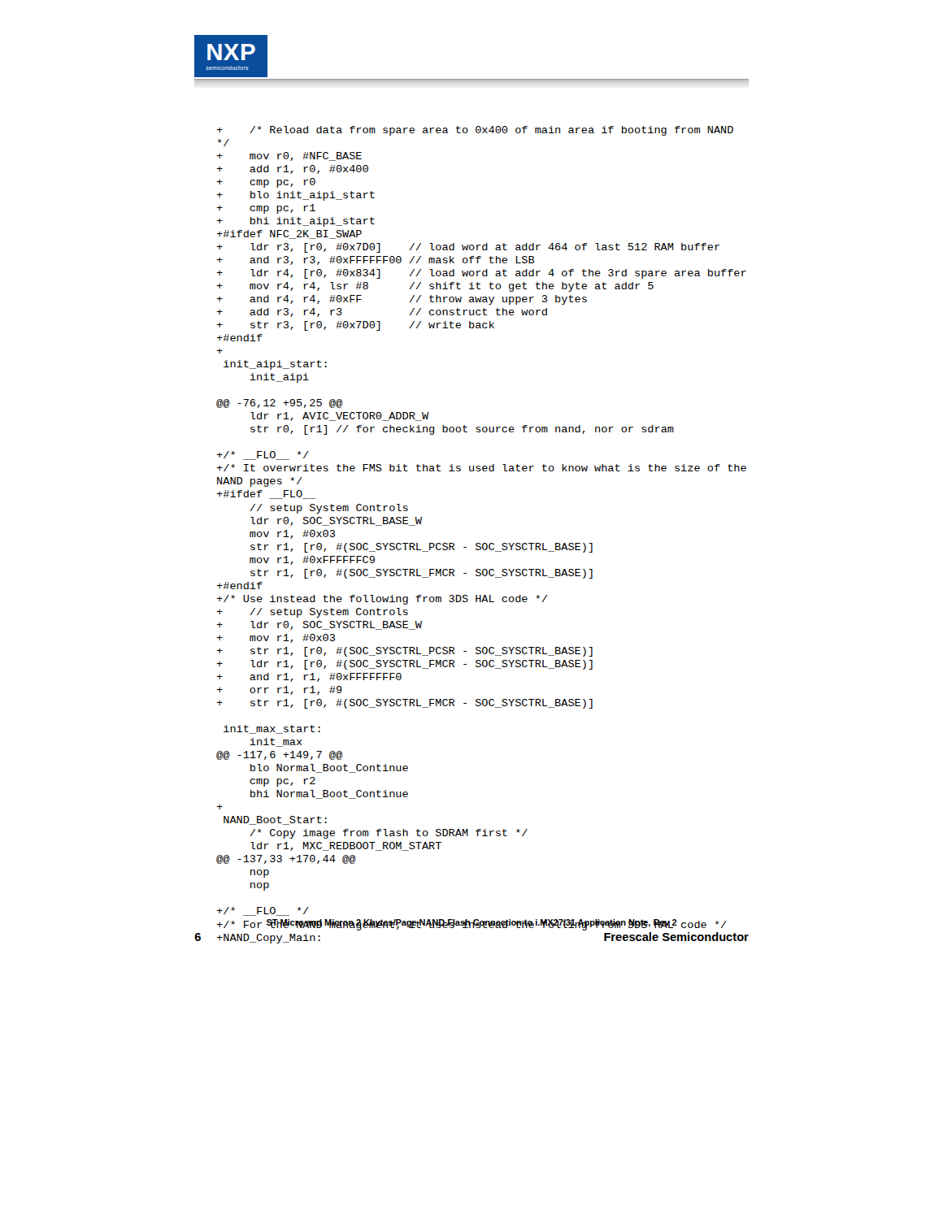NXPsemiconductors
+    /* Reload data from spare area to 0x400 of main area if booting from NAND */
+    mov r0, #NFC_BASE
+    add r1, r0, #0x400
+    cmp pc, r0
+    blo init_aipi_start
+    cmp pc, r1
+    bhi init_aipi_start
+#ifdef NFC_2K_BI_SWAP
+    ldr r3, [r0, #0x7D0]    // load word at addr 464 of last 512 RAM buffer
+    and r3, r3, #0xFFFFFF00 // mask off the LSB
+    ldr r4, [r0, #0x834]    // load word at addr 4 of the 3rd spare area buffer
+    mov r4, r4, lsr #8      // shift it to get the byte at addr 5
+    and r4, r4, #0xFF       // throw away upper 3 bytes
+    add r3, r4, r3          // construct the word
+    str r3, [r0, #0x7D0]    // write back
+#endif
+
 init_aipi_start:
     init_aipi

@@ -76,12 +95,25 @@
     ldr r1, AVIC_VECTOR0_ADDR_W
     str r0, [r1] // for checking boot source from nand, nor or sdram

+/* __FLO__ */
+/* It overwrites the FMS bit that is used later to know what is the size of the
NAND pages */
+#ifdef __FLO__
     // setup System Controls
     ldr r0, SOC_SYSCTRL_BASE_W
     mov r1, #0x03
     str r1, [r0, #(SOC_SYSCTRL_PCSR - SOC_SYSCTRL_BASE)]
     mov r1, #0xFFFFFFC9
     str r1, [r0, #(SOC_SYSCTRL_FMCR - SOC_SYSCTRL_BASE)]
+#endif
+/* Use instead the following from 3DS HAL code */
+    // setup System Controls
+    ldr r0, SOC_SYSCTRL_BASE_W
+    mov r1, #0x03
+    str r1, [r0, #(SOC_SYSCTRL_PCSR - SOC_SYSCTRL_BASE)]
+    ldr r1, [r0, #(SOC_SYSCTRL_FMCR - SOC_SYSCTRL_BASE)]
+    and r1, r1, #0xFFFFFFF0
+    orr r1, r1, #9
+    str r1, [r0, #(SOC_SYSCTRL_FMCR - SOC_SYSCTRL_BASE)]

 init_max_start:
     init_max
@@ -117,6 +149,7 @@
     blo Normal_Boot_Continue
     cmp pc, r2
     bhi Normal_Boot_Continue
+
 NAND_Boot_Start:
     /* Copy image from flash to SDRAM first */
     ldr r1, MXC_REDBOOT_ROM_START
@@ -137,33 +170,44 @@
     nop
     nop

+/* __FLO__ */
+/* For the NAND management, it uses instead the folling from 3DS HAL code */
+NAND_Copy_Main:
ST Micro and Micron 2 Kbytes/Page NAND Flash Connection to i.MX27/31 Application Note, Rev 2
6 Freescale Semiconductor